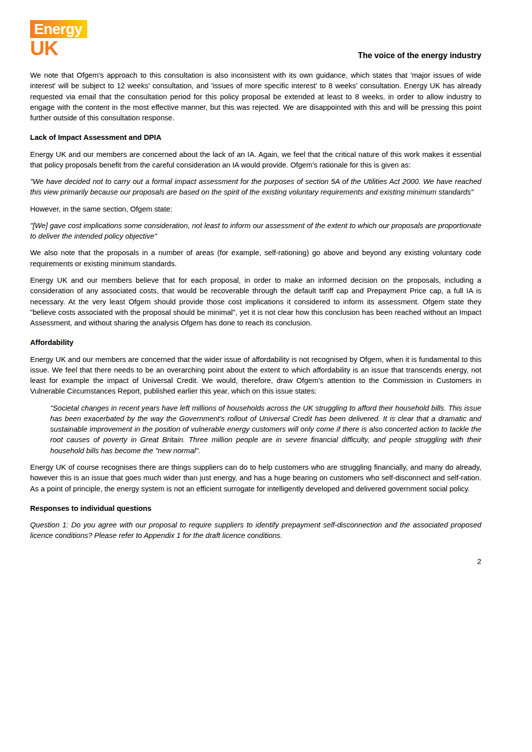Energy UK
The voice of the energy industry
We note that Ofgem's approach to this consultation is also inconsistent with its own guidance, which states that 'major issues of wide interest' will be subject to 12 weeks' consultation, and 'issues of more specific interest' to 8 weeks' consultation. Energy UK has already requested via email that the consultation period for this policy proposal be extended at least to 8 weeks, in order to allow industry to engage with the content in the most effective manner, but this was rejected. We are disappointed with this and will be pressing this point further outside of this consultation response.
Lack of Impact Assessment and DPIA
Energy UK and our members are concerned about the lack of an IA. Again, we feel that the critical nature of this work makes it essential that policy proposals benefit from the careful consideration an IA would provide. Ofgem's rationale for this is given as:
"We have decided not to carry out a formal impact assessment for the purposes of section 5A of the Utilities Act 2000. We have reached this view primarily because our proposals are based on the spirit of the existing voluntary requirements and existing minimum standards"
However, in the same section, Ofgem state:
"[We] gave cost implications some consideration, not least to inform our assessment of the extent to which our proposals are proportionate to deliver the intended policy objective"
We also note that the proposals in a number of areas (for example, self-rationing) go above and beyond any existing voluntary code requirements or existing minimum standards.
Energy UK and our members believe that for each proposal, in order to make an informed decision on the proposals, including a consideration of any associated costs, that would be recoverable through the default tariff cap and Prepayment Price cap, a full IA is necessary. At the very least Ofgem should provide those cost implications it considered to inform its assessment. Ofgem state they "believe costs associated with the proposal should be minimal", yet it is not clear how this conclusion has been reached without an Impact Assessment, and without sharing the analysis Ofgem has done to reach its conclusion.
Affordability
Energy UK and our members are concerned that the wider issue of affordability is not recognised by Ofgem, when it is fundamental to this issue. We feel that there needs to be an overarching point about the extent to which affordability is an issue that transcends energy, not least for example the impact of Universal Credit. We would, therefore, draw Ofgem's attention to the Commission in Customers in Vulnerable Circumstances Report, published earlier this year, which on this issue states:
"Societal changes in recent years have left millions of households across the UK struggling to afford their household bills. This issue has been exacerbated by the way the Government's rollout of Universal Credit has been delivered. It is clear that a dramatic and sustainable improvement in the position of vulnerable energy customers will only come if there is also concerted action to tackle the root causes of poverty in Great Britain. Three million people are in severe financial difficulty, and people struggling with their household bills has become the "new normal".
Energy UK of course recognises there are things suppliers can do to help customers who are struggling financially, and many do already, however this is an issue that goes much wider than just energy, and has a huge bearing on customers who self-disconnect and self-ration. As a point of principle, the energy system is not an efficient surrogate for intelligently developed and delivered government social policy.
Responses to individual questions
Question 1: Do you agree with our proposal to require suppliers to identify prepayment self-disconnection and the associated proposed licence conditions? Please refer to Appendix 1 for the draft licence conditions.
2